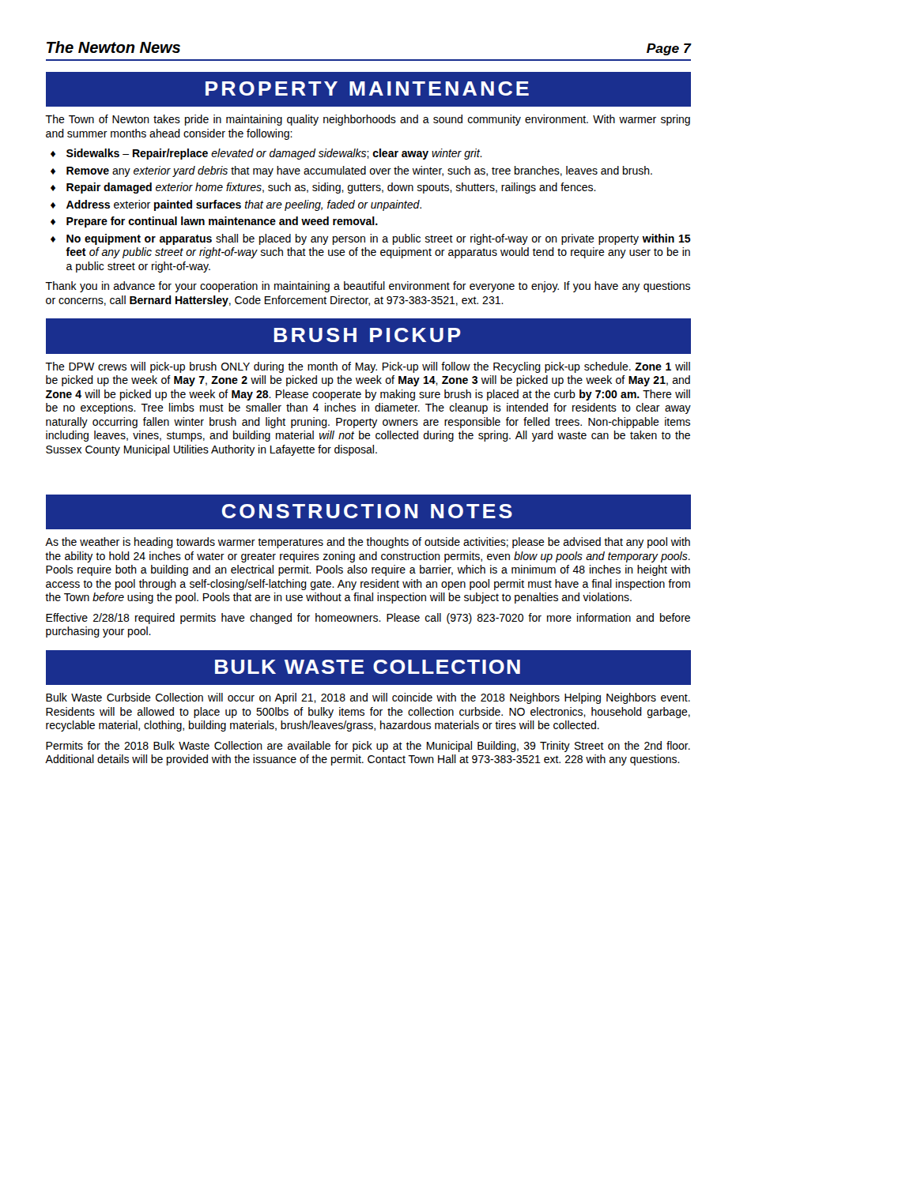The Newton News Page 7
PROPERTY MAINTENANCE
The Town of Newton takes pride in maintaining quality neighborhoods and a sound community environment. With warmer spring and summer months ahead consider the following:
Sidewalks – Repair/replace elevated or damaged sidewalks; clear away winter grit.
Remove any exterior yard debris that may have accumulated over the winter, such as, tree branches, leaves and brush.
Repair damaged exterior home fixtures, such as, siding, gutters, down spouts, shutters, railings and fences.
Address exterior painted surfaces that are peeling, faded or unpainted.
Prepare for continual lawn maintenance and weed removal.
No equipment or apparatus shall be placed by any person in a public street or right-of-way or on private property within 15 feet of any public street or right-of-way such that the use of the equipment or apparatus would tend to require any user to be in a public street or right-of-way.
Thank you in advance for your cooperation in maintaining a beautiful environment for everyone to enjoy. If you have any questions or concerns, call Bernard Hattersley, Code Enforcement Director, at 973-383-3521, ext. 231.
BRUSH PICKUP
The DPW crews will pick-up brush ONLY during the month of May. Pick-up will follow the Recycling pick-up schedule. Zone 1 will be picked up the week of May 7, Zone 2 will be picked up the week of May 14, Zone 3 will be picked up the week of May 21, and Zone 4 will be picked up the week of May 28. Please cooperate by making sure brush is placed at the curb by 7:00 am. There will be no exceptions. Tree limbs must be smaller than 4 inches in diameter. The cleanup is intended for residents to clear away naturally occurring fallen winter brush and light pruning. Property owners are responsible for felled trees. Non-chippable items including leaves, vines, stumps, and building material will not be collected during the spring. All yard waste can be taken to the Sussex County Municipal Utilities Authority in Lafayette for disposal.
CONSTRUCTION NOTES
As the weather is heading towards warmer temperatures and the thoughts of outside activities; please be advised that any pool with the ability to hold 24 inches of water or greater requires zoning and construction permits, even blow up pools and temporary pools. Pools require both a building and an electrical permit. Pools also require a barrier, which is a minimum of 48 inches in height with access to the pool through a self-closing/self-latching gate. Any resident with an open pool permit must have a final inspection from the Town before using the pool. Pools that are in use without a final inspection will be subject to penalties and violations.
Effective 2/28/18 required permits have changed for homeowners. Please call (973) 823-7020 for more information and before purchasing your pool.
BULK WASTE COLLECTION
Bulk Waste Curbside Collection will occur on April 21, 2018 and will coincide with the 2018 Neighbors Helping Neighbors event. Residents will be allowed to place up to 500lbs of bulky items for the collection curbside. NO electronics, household garbage, recyclable material, clothing, building materials, brush/leaves/grass, hazardous materials or tires will be collected.
Permits for the 2018 Bulk Waste Collection are available for pick up at the Municipal Building, 39 Trinity Street on the 2nd floor. Additional details will be provided with the issuance of the permit. Contact Town Hall at 973-383-3521 ext. 228 with any questions.